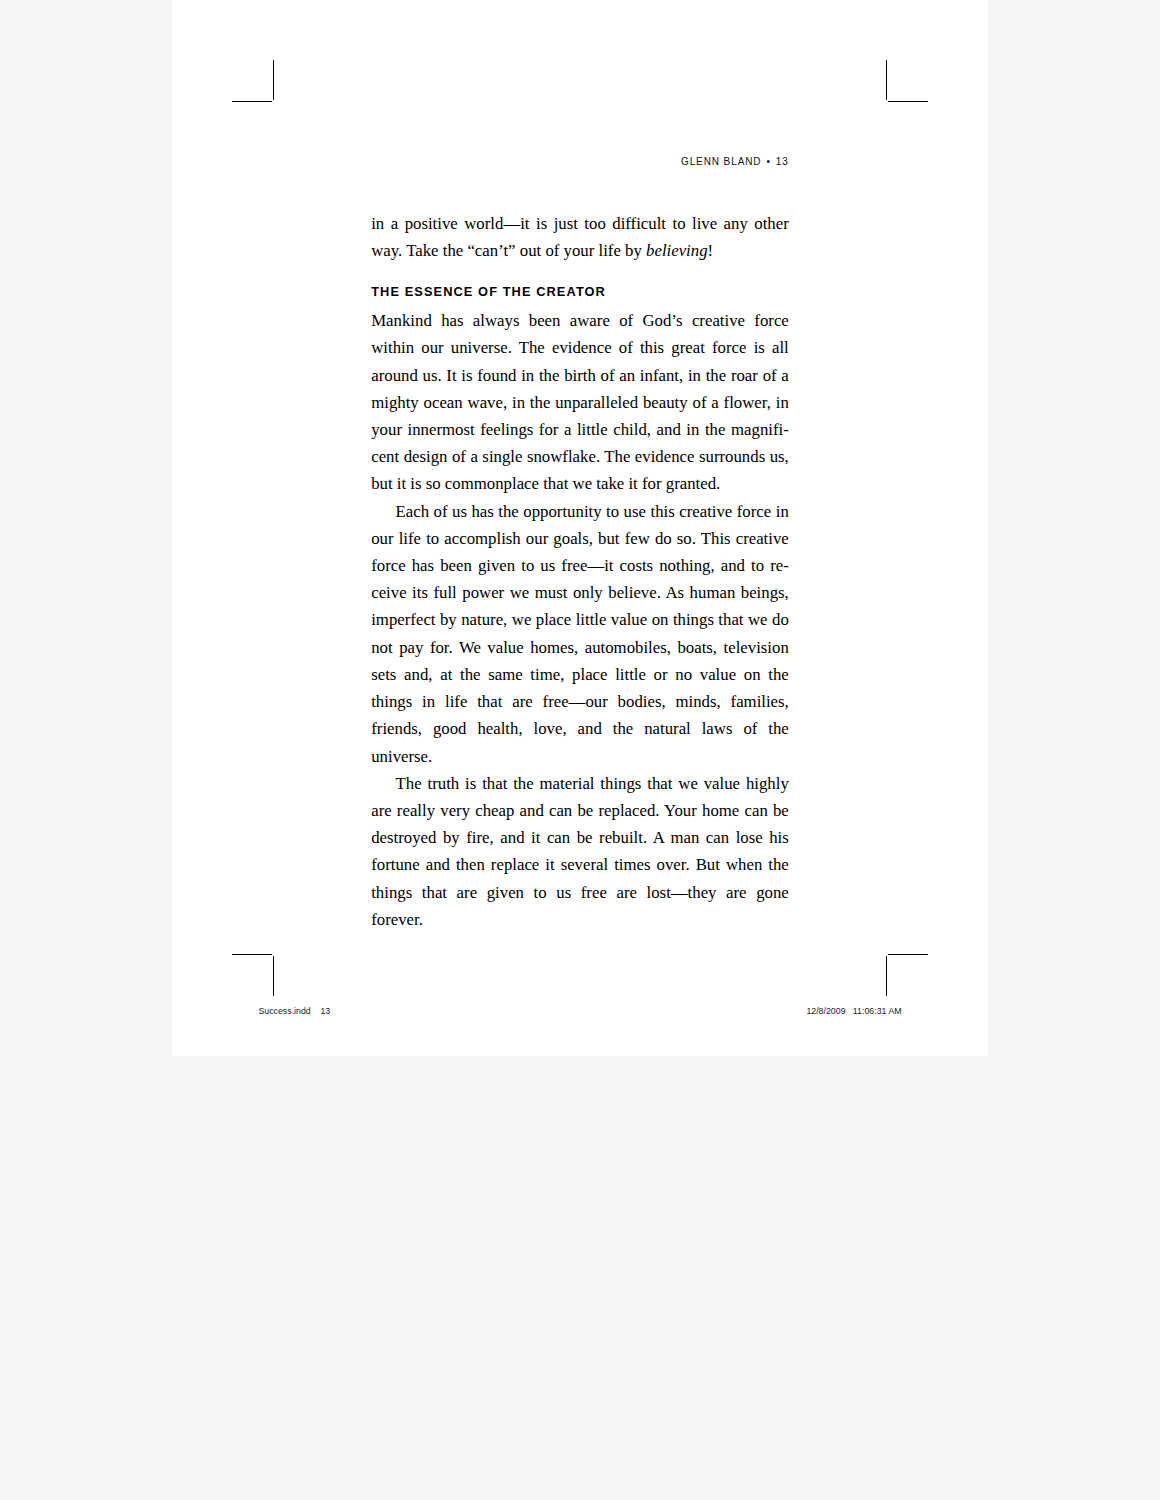GLENN BLAND•13
in a positive world—it is just too difficult to live any other way. Take the “can’t” out of your life by believing!
The Essence of the Creator
Mankind has always been aware of God’s creative force within our universe. The evidence of this great force is all around us. It is found in the birth of an infant, in the roar of a mighty ocean wave, in the unparalleled beauty of a flower, in your innermost feelings for a little child, and in the magnificent design of a single snowflake. The evidence surrounds us, but it is so commonplace that we take it for granted.
Each of us has the opportunity to use this creative force in our life to accomplish our goals, but few do so. This creative force has been given to us free—it costs nothing, and to receive its full power we must only believe. As human beings, imperfect by nature, we place little value on things that we do not pay for. We value homes, automobiles, boats, television sets and, at the same time, place little or no value on the things in life that are free—our bodies, minds, families, friends, good health, love, and the natural laws of the universe.
The truth is that the material things that we value highly are really very cheap and can be replaced. Your home can be destroyed by fire, and it can be rebuilt. A man can lose his fortune and then replace it several times over. But when the things that are given to us free are lost—they are gone forever.
Success.indd 13
12/8/2009 11:06:31 AM